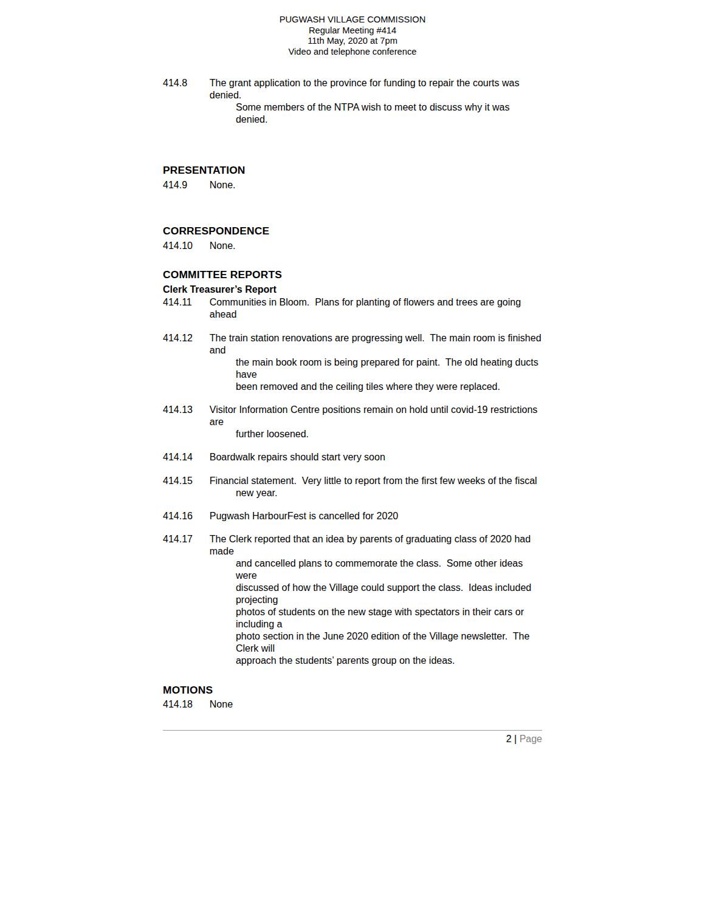PUGWASH VILLAGE COMMISSION Regular Meeting #414 11th May, 2020 at 7pm Video and telephone conference
414.8
The grant application to the province for funding to repair the courts was denied. Some members of the NTPA wish to meet to discuss why it was denied.
PRESENTATION
414.9
None.
CORRESPONDENCE
414.10
None.
COMMITTEE REPORTS
Clerk Treasurer’s Report
414.11
Communities in Bloom. Plans for planting of flowers and trees are going ahead
414.12
The train station renovations are progressing well. The main room is finished and the main book room is being prepared for paint. The old heating ducts have been removed and the ceiling tiles where they were replaced.
414.13
Visitor Information Centre positions remain on hold until covid-19 restrictions are further loosened.
414.14
Boardwalk repairs should start very soon
414.15
Financial statement. Very little to report from the first few weeks of the fiscal new year.
414.16
Pugwash HarbourFest is cancelled for 2020
414.17
The Clerk reported that an idea by parents of graduating class of 2020 had made and cancelled plans to commemorate the class. Some other ideas were discussed of how the Village could support the class. Ideas included projecting photos of students on the new stage with spectators in their cars or including a photo section in the June 2020 edition of the Village newsletter. The Clerk will approach the students’ parents group on the ideas.
MOTIONS
414.18
None
2 | Page